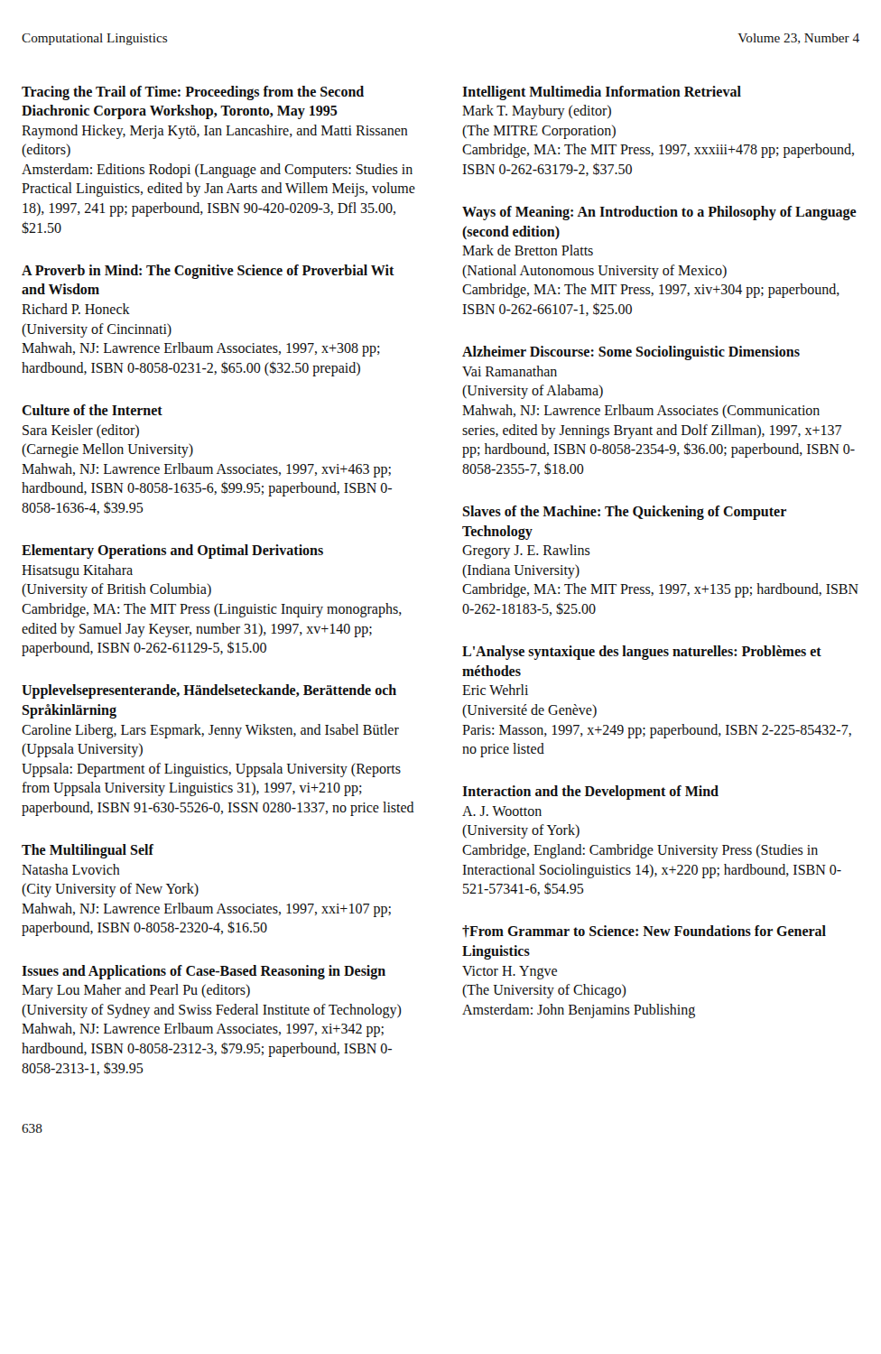Computational Linguistics
Volume 23, Number 4
Tracing the Trail of Time: Proceedings from the Second Diachronic Corpora Workshop, Toronto, May 1995 Raymond Hickey, Merja Kytö, Ian Lancashire, and Matti Rissanen (editors) Amsterdam: Editions Rodopi (Language and Computers: Studies in Practical Linguistics, edited by Jan Aarts and Willem Meijs, volume 18), 1997, 241 pp; paperbound, ISBN 90-420-0209-3, Dfl 35.00, $21.50
A Proverb in Mind: The Cognitive Science of Proverbial Wit and Wisdom Richard P. Honeck (University of Cincinnati) Mahwah, NJ: Lawrence Erlbaum Associates, 1997, x+308 pp; hardbound, ISBN 0-8058-0231-2, $65.00 ($32.50 prepaid)
Culture of the Internet Sara Keisler (editor) (Carnegie Mellon University) Mahwah, NJ: Lawrence Erlbaum Associates, 1997, xvi+463 pp; hardbound, ISBN 0-8058-1635-6, $99.95; paperbound, ISBN 0-8058-1636-4, $39.95
Elementary Operations and Optimal Derivations Hisatsugu Kitahara (University of British Columbia) Cambridge, MA: The MIT Press (Linguistic Inquiry monographs, edited by Samuel Jay Keyser, number 31), 1997, xv+140 pp; paperbound, ISBN 0-262-61129-5, $15.00
Upplevelsepresenterande, Händelseteckande, Berättende och Språkinlärning Caroline Liberg, Lars Espmark, Jenny Wiksten, and Isabel Bütler (Uppsala University) Uppsala: Department of Linguistics, Uppsala University (Reports from Uppsala University Linguistics 31), 1997, vi+210 pp; paperbound, ISBN 91-630-5526-0, ISSN 0280-1337, no price listed
The Multilingual Self Natasha Lvovich (City University of New York) Mahwah, NJ: Lawrence Erlbaum Associates, 1997, xxi+107 pp; paperbound, ISBN 0-8058-2320-4, $16.50
Issues and Applications of Case-Based Reasoning in Design Mary Lou Maher and Pearl Pu (editors) (University of Sydney and Swiss Federal Institute of Technology) Mahwah, NJ: Lawrence Erlbaum Associates, 1997, xi+342 pp; hardbound, ISBN 0-8058-2312-3, $79.95; paperbound, ISBN 0-8058-2313-1, $39.95
Intelligent Multimedia Information Retrieval Mark T. Maybury (editor) (The MITRE Corporation) Cambridge, MA: The MIT Press, 1997, xxxiii+478 pp; paperbound, ISBN 0-262-63179-2, $37.50
Ways of Meaning: An Introduction to a Philosophy of Language (second edition) Mark de Bretton Platts (National Autonomous University of Mexico) Cambridge, MA: The MIT Press, 1997, xiv+304 pp; paperbound, ISBN 0-262-66107-1, $25.00
Alzheimer Discourse: Some Sociolinguistic Dimensions Vai Ramanathan (University of Alabama) Mahwah, NJ: Lawrence Erlbaum Associates (Communication series, edited by Jennings Bryant and Dolf Zillman), 1997, x+137 pp; hardbound, ISBN 0-8058-2354-9, $36.00; paperbound, ISBN 0-8058-2355-7, $18.00
Slaves of the Machine: The Quickening of Computer Technology Gregory J. E. Rawlins (Indiana University) Cambridge, MA: The MIT Press, 1997, x+135 pp; hardbound, ISBN 0-262-18183-5, $25.00
L'Analyse syntaxique des langues naturelles: Problèmes et méthodes Eric Wehrli (Université de Genève) Paris: Masson, 1997, x+249 pp; paperbound, ISBN 2-225-85432-7, no price listed
Interaction and the Development of Mind A. J. Wootton (University of York) Cambridge, England: Cambridge University Press (Studies in Interactional Sociolinguistics 14), x+220 pp; hardbound, ISBN 0-521-57341-6, $54.95
†From Grammar to Science: New Foundations for General Linguistics Victor H. Yngve (The University of Chicago) Amsterdam: John Benjamins Publishing
638